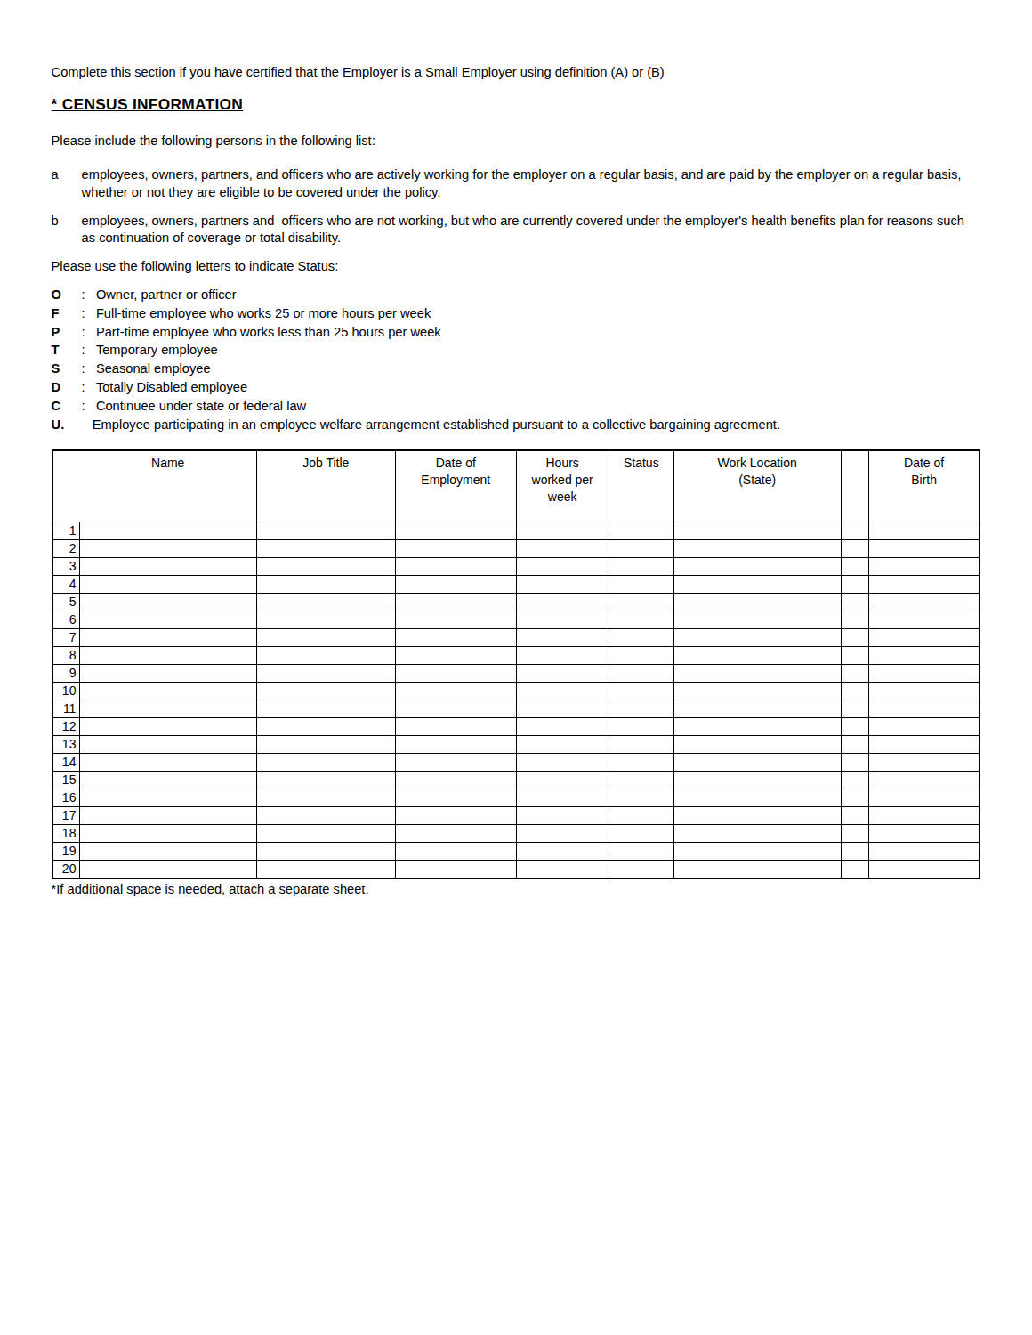Complete this section if you have certified that the Employer is a Small Employer using definition (A) or (B)
* CENSUS INFORMATION
Please include the following persons in the following list:
a
employees, owners, partners, and officers who are actively working for the employer on a regular basis, and are paid by the employer on a regular basis, whether or not they are eligible to be covered under the policy.
b
employees, owners, partners and officers who are not working, but who are currently covered under the employer's health benefits plan for reasons such as continuation of coverage or total disability.
Please use the following letters to indicate Status:
O
: Owner, partner or officer
F
: Full-time employee who works 25 or more hours per week
P
: Part-time employee who works less than 25 hours per week
T
: Temporary employee
S
: Seasonal employee
D
: Totally Disabled employee
C
: Continuee under state or federal law
U.
Employee participating in an employee welfare arrangement established pursuant to a collective bargaining agreement.
| | Name | Job Title | Date of Employment | Hours worked per week | Status | Work Location (State) | | Date of Birth |
| --- | --- | --- | --- | --- | --- | --- | --- | --- |
| 1 | | | | | | | | |
| 2 | | | | | | | | |
| 3 | | | | | | | | |
| 4 | | | | | | | | |
| 5 | | | | | | | | |
| 6 | | | | | | | | |
| 7 | | | | | | | | |
| 8 | | | | | | | | |
| 9 | | | | | | | | |
| 10 | | | | | | | | |
| 11 | | | | | | | | |
| 12 | | | | | | | | |
| 13 | | | | | | | | |
| 14 | | | | | | | | |
| 15 | | | | | | | | |
| 16 | | | | | | | | |
| 17 | | | | | | | | |
| 18 | | | | | | | | |
| 19 | | | | | | | | |
| 20 | | | | | | | | |
*If additional space is needed, attach a separate sheet.